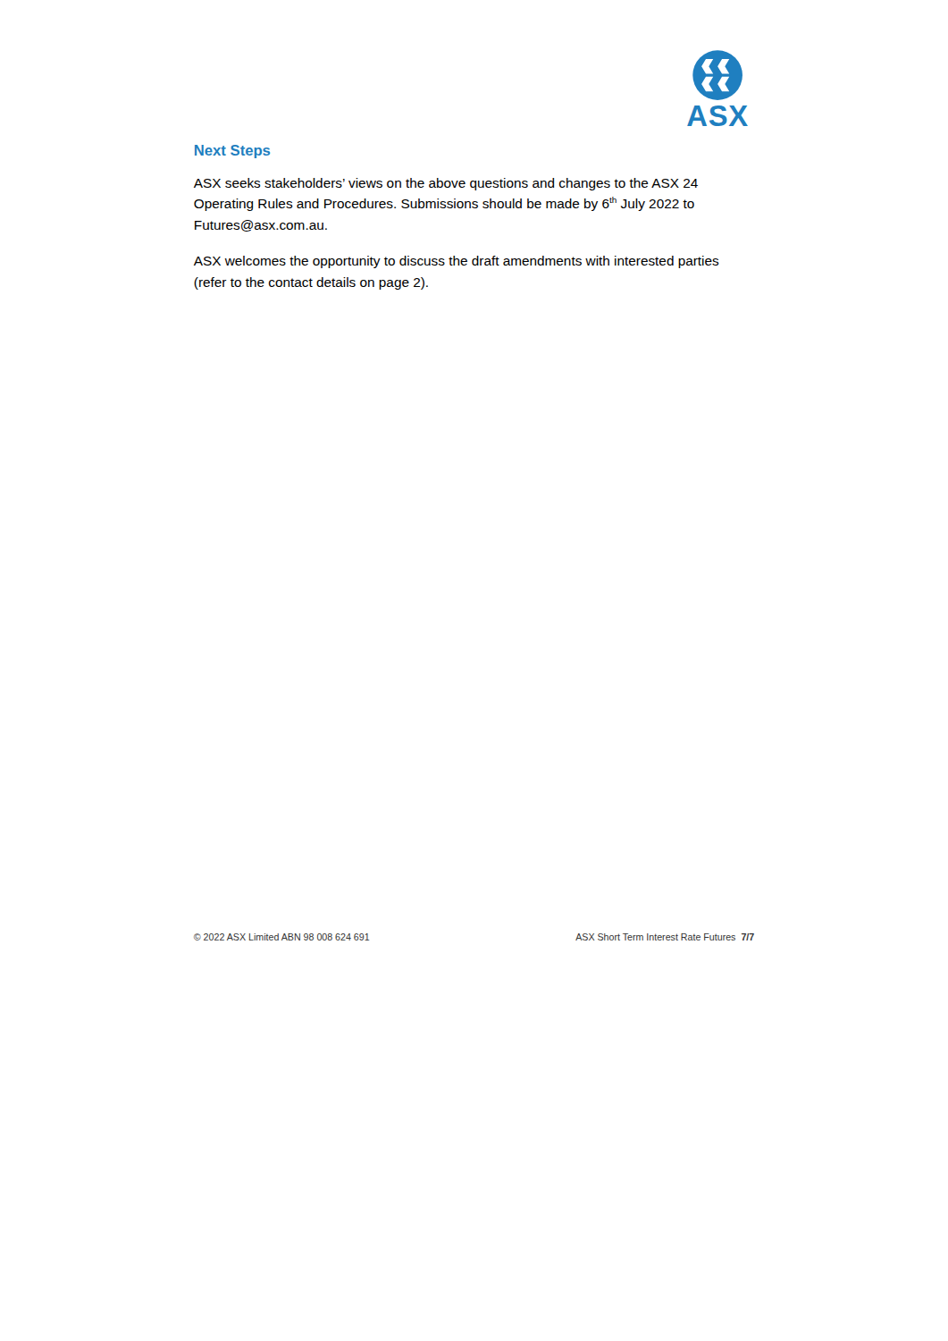ASX
Next Steps
ASX seeks stakeholders’ views on the above questions and changes to the ASX 24 Operating Rules and Procedures. Submissions should be made by 6th July 2022 to Futures@asx.com.au.
ASX welcomes the opportunity to discuss the draft amendments with interested parties (refer to the contact details on page 2).
© 2022 ASX Limited ABN 98 008 624 691
ASX Short Term Interest Rate Futures 7/7